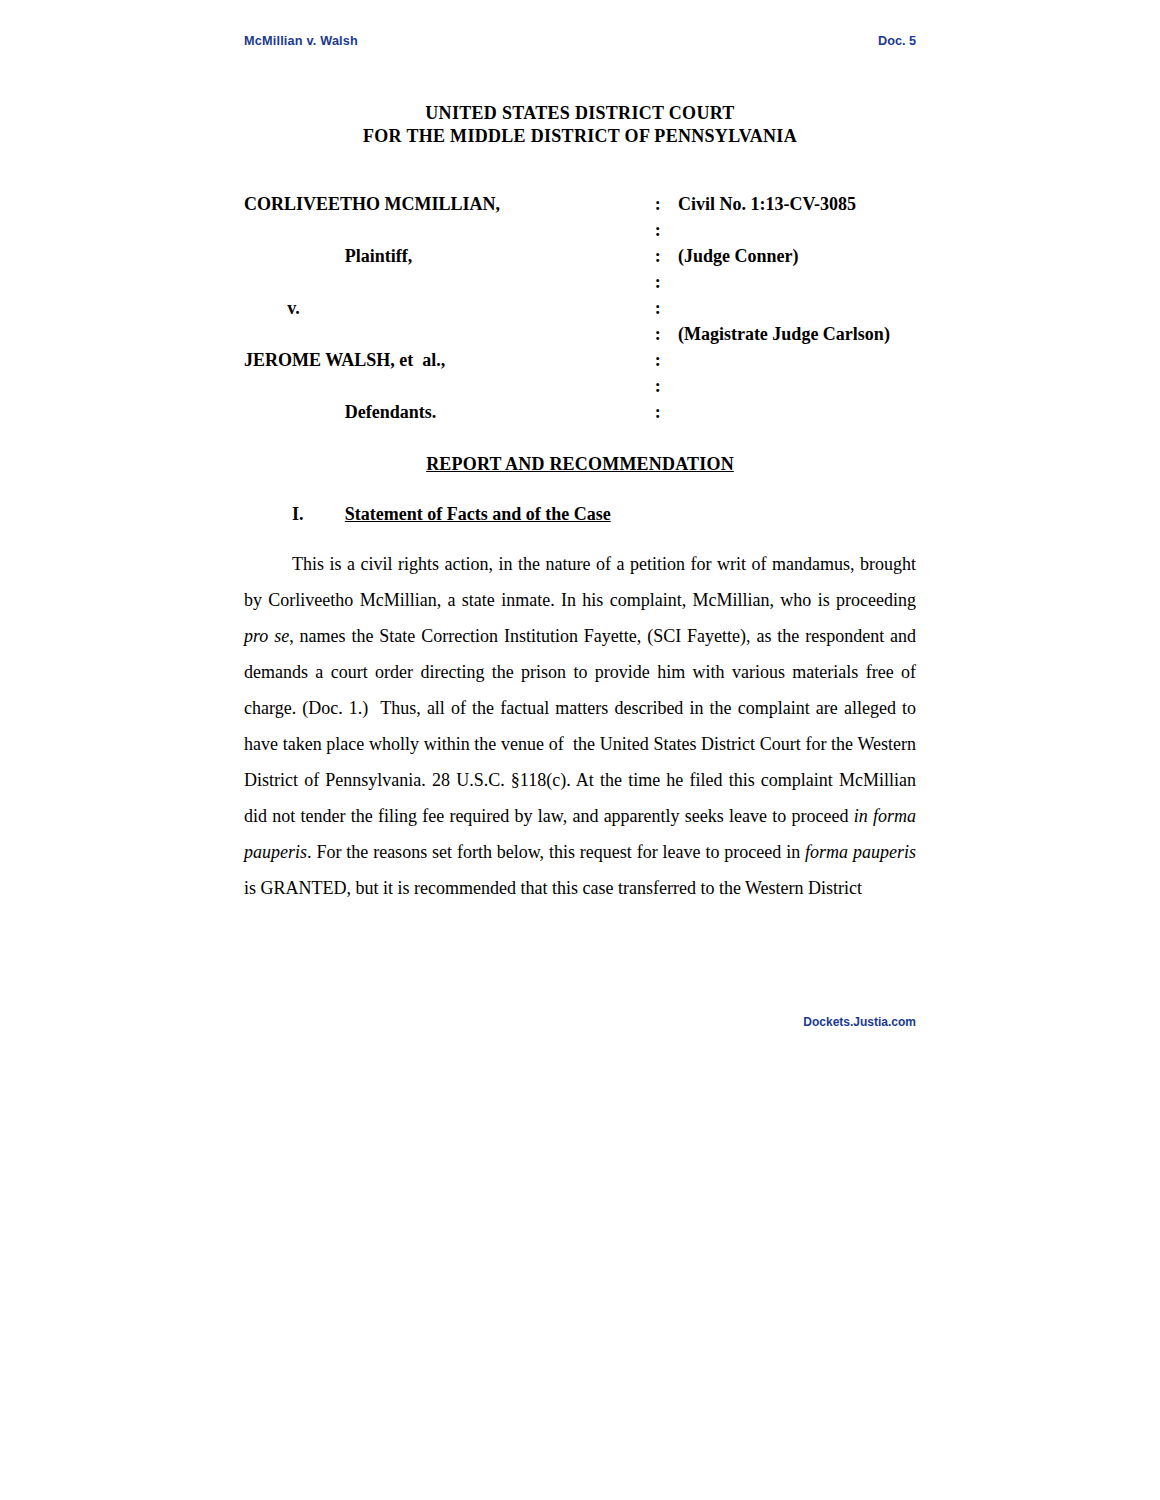McMillian v. Walsh Doc. 5
UNITED STATES DISTRICT COURT
FOR THE MIDDLE DISTRICT OF PENNSYLVANIA
| CORLIVEETHO MCMILLIAN, | : | Civil No. 1:13-CV-3085 |
| | : | |
| Plaintiff, | : | (Judge Conner) |
| | : | |
| v. | : | |
| | : | (Magistrate Judge Carlson) |
| JEROME WALSH, et al., | : | |
| | : | |
| Defendants. | : | |
REPORT AND RECOMMENDATION
I. Statement of Facts and of the Case
This is a civil rights action, in the nature of a petition for writ of mandamus, brought by Corliveetho McMillian, a state inmate. In his complaint, McMillian, who is proceeding pro se, names the State Correction Institution Fayette, (SCI Fayette), as the respondent and demands a court order directing the prison to provide him with various materials free of charge. (Doc. 1.) Thus, all of the factual matters described in the complaint are alleged to have taken place wholly within the venue of the United States District Court for the Western District of Pennsylvania. 28 U.S.C. §118(c). At the time he filed this complaint McMillian did not tender the filing fee required by law, and apparently seeks leave to proceed in forma pauperis. For the reasons set forth below, this request for leave to proceed in forma pauperis is GRANTED, but it is recommended that this case transferred to the Western District
Dockets.Justia.com